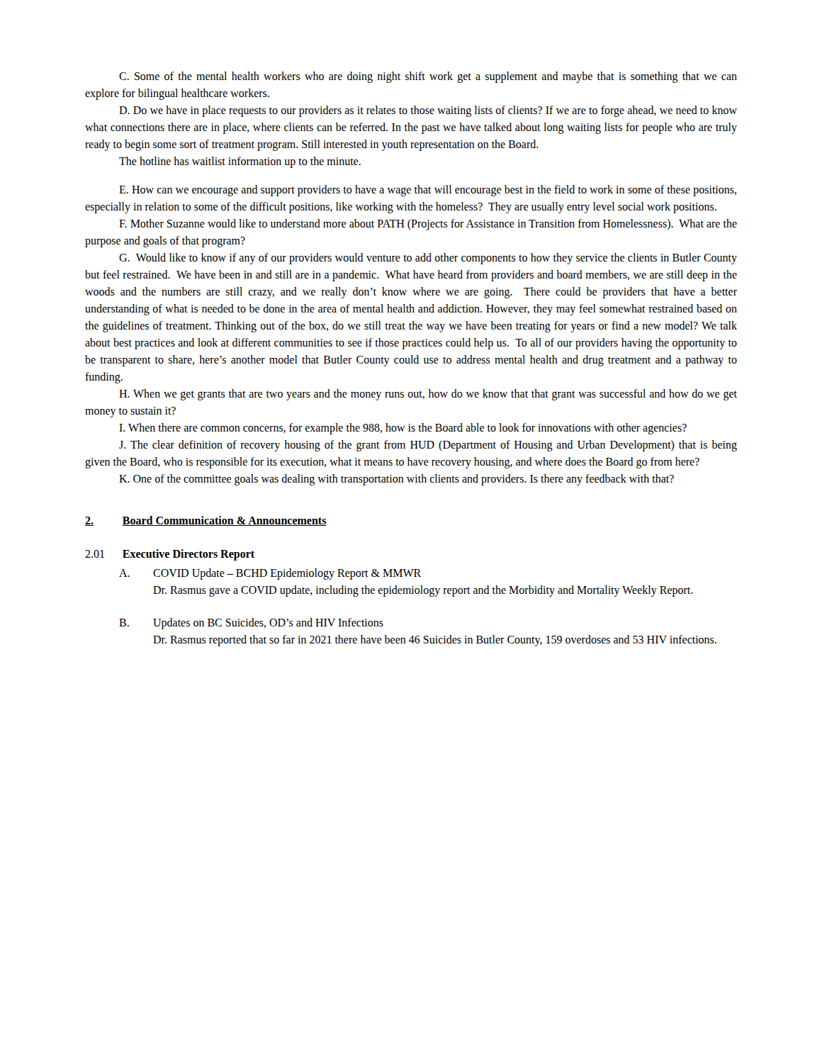C. Some of the mental health workers who are doing night shift work get a supplement and maybe that is something that we can explore for bilingual healthcare workers.
D. Do we have in place requests to our providers as it relates to those waiting lists of clients? If we are to forge ahead, we need to know what connections there are in place, where clients can be referred. In the past we have talked about long waiting lists for people who are truly ready to begin some sort of treatment program. Still interested in youth representation on the Board.
The hotline has waitlist information up to the minute.
E. How can we encourage and support providers to have a wage that will encourage best in the field to work in some of these positions, especially in relation to some of the difficult positions, like working with the homeless? They are usually entry level social work positions.
F. Mother Suzanne would like to understand more about PATH (Projects for Assistance in Transition from Homelessness). What are the purpose and goals of that program?
G. Would like to know if any of our providers would venture to add other components to how they service the clients in Butler County but feel restrained. We have been in and still are in a pandemic. What have heard from providers and board members, we are still deep in the woods and the numbers are still crazy, and we really don’t know where we are going. There could be providers that have a better understanding of what is needed to be done in the area of mental health and addiction. However, they may feel somewhat restrained based on the guidelines of treatment. Thinking out of the box, do we still treat the way we have been treating for years or find a new model? We talk about best practices and look at different communities to see if those practices could help us. To all of our providers having the opportunity to be transparent to share, here’s another model that Butler County could use to address mental health and drug treatment and a pathway to funding.
H. When we get grants that are two years and the money runs out, how do we know that that grant was successful and how do we get money to sustain it?
I. When there are common concerns, for example the 988, how is the Board able to look for innovations with other agencies?
J. The clear definition of recovery housing of the grant from HUD (Department of Housing and Urban Development) that is being given the Board, who is responsible for its execution, what it means to have recovery housing, and where does the Board go from here?
K. One of the committee goals was dealing with transportation with clients and providers. Is there any feedback with that?
2. Board Communication & Announcements
2.01 Executive Directors Report
A.
COVID Update – BCHD Epidemiology Report & MMWR
Dr. Rasmus gave a COVID update, including the epidemiology report and the Morbidity and Mortality Weekly Report.
B.
Updates on BC Suicides, OD’s and HIV Infections
Dr. Rasmus reported that so far in 2021 there have been 46 Suicides in Butler County, 159 overdoses and 53 HIV infections.